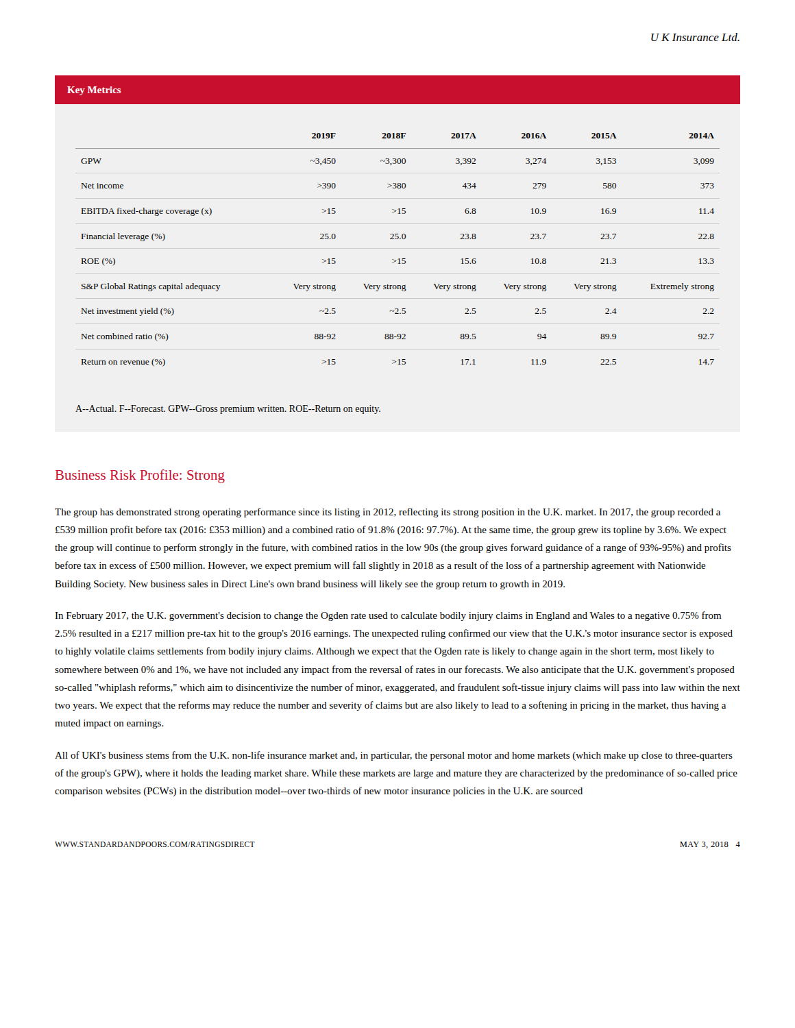U K Insurance Ltd.
Key Metrics
| | 2019F | 2018F | 2017A | 2016A | 2015A | 2014A |
| --- | --- | --- | --- | --- | --- | --- |
| GPW | ~3,450 | ~3,300 | 3,392 | 3,274 | 3,153 | 3,099 |
| Net income | >390 | >380 | 434 | 279 | 580 | 373 |
| EBITDA fixed-charge coverage (x) | >15 | >15 | 6.8 | 10.9 | 16.9 | 11.4 |
| Financial leverage (%) | 25.0 | 25.0 | 23.8 | 23.7 | 23.7 | 22.8 |
| ROE (%) | >15 | >15 | 15.6 | 10.8 | 21.3 | 13.3 |
| S&P Global Ratings capital adequacy | Very strong | Very strong | Very strong | Very strong | Very strong | Extremely strong |
| Net investment yield (%) | ~2.5 | ~2.5 | 2.5 | 2.5 | 2.4 | 2.2 |
| Net combined ratio (%) | 88-92 | 88-92 | 89.5 | 94 | 89.9 | 92.7 |
| Return on revenue (%) | >15 | >15 | 17.1 | 11.9 | 22.5 | 14.7 |
A--Actual. F--Forecast. GPW--Gross premium written. ROE--Return on equity.
Business Risk Profile: Strong
The group has demonstrated strong operating performance since its listing in 2012, reflecting its strong position in the U.K. market. In 2017, the group recorded a £539 million profit before tax (2016: £353 million) and a combined ratio of 91.8% (2016: 97.7%). At the same time, the group grew its topline by 3.6%. We expect the group will continue to perform strongly in the future, with combined ratios in the low 90s (the group gives forward guidance of a range of 93%-95%) and profits before tax in excess of £500 million. However, we expect premium will fall slightly in 2018 as a result of the loss of a partnership agreement with Nationwide Building Society. New business sales in Direct Line's own brand business will likely see the group return to growth in 2019.
In February 2017, the U.K. government's decision to change the Ogden rate used to calculate bodily injury claims in England and Wales to a negative 0.75% from 2.5% resulted in a £217 million pre-tax hit to the group's 2016 earnings. The unexpected ruling confirmed our view that the U.K.'s motor insurance sector is exposed to highly volatile claims settlements from bodily injury claims. Although we expect that the Ogden rate is likely to change again in the short term, most likely to somewhere between 0% and 1%, we have not included any impact from the reversal of rates in our forecasts. We also anticipate that the U.K. government's proposed so-called "whiplash reforms," which aim to disincentivize the number of minor, exaggerated, and fraudulent soft-tissue injury claims will pass into law within the next two years. We expect that the reforms may reduce the number and severity of claims but are also likely to lead to a softening in pricing in the market, thus having a muted impact on earnings.
All of UKI's business stems from the U.K. non-life insurance market and, in particular, the personal motor and home markets (which make up close to three-quarters of the group's GPW), where it holds the leading market share. While these markets are large and mature they are characterized by the predominance of so-called price comparison websites (PCWs) in the distribution model--over two-thirds of new motor insurance policies in the U.K. are sourced
WWW.STANDARDANDPOORS.COM/RATINGSDIRECT
MAY 3, 2018 4